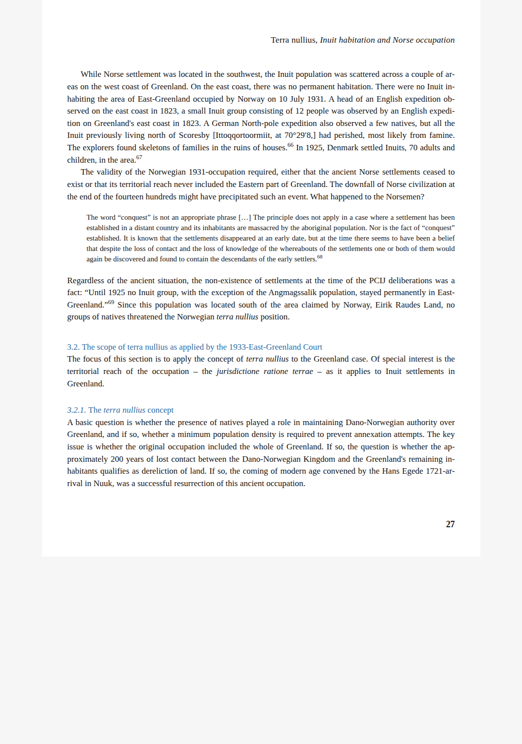Terra nullius, Inuit habitation and Norse occupation
While Norse settlement was located in the southwest, the Inuit population was scattered across a couple of areas on the west coast of Greenland. On the east coast, there was no permanent habitation. There were no Inuit inhabiting the area of East-Greenland occupied by Norway on 10 July 1931. A head of an English expedition observed on the east coast in 1823, a small Inuit group consisting of 12 people was observed by an English expedition on Greenland's east coast in 1823. A German North-pole expedition also observed a few natives, but all the Inuit previously living north of Scoresby [Ittoqqortoormiit, at 70°29′8,] had perished, most likely from famine. The explorers found skeletons of families in the ruins of houses.66 In 1925, Denmark settled Inuits, 70 adults and children, in the area.67
The validity of the Norwegian 1931-occupation required, either that the ancient Norse settlements ceased to exist or that its territorial reach never included the Eastern part of Greenland. The downfall of Norse civilization at the end of the fourteen hundreds might have precipitated such an event. What happened to the Norsemen?
The word “conquest” is not an appropriate phrase […] The principle does not apply in a case where a settlement has been established in a distant country and its inhabitants are massacred by the aboriginal population. Nor is the fact of “conquest” established. It is known that the settlements disappeared at an early date, but at the time there seems to have been a belief that despite the loss of contact and the loss of knowledge of the whereabouts of the settlements one or both of them would again be discovered and found to contain the descendants of the early settlers.68
Regardless of the ancient situation, the non-existence of settlements at the time of the PCIJ deliberations was a fact: “Until 1925 no Inuit group, with the exception of the Angmagssalik population, stayed permanently in East-Greenland.”69 Since this population was located south of the area claimed by Norway, Eirik Raudes Land, no groups of natives threatened the Norwegian terra nullius position.
3.2. The scope of terra nullius as applied by the 1933-East-Greenland Court
The focus of this section is to apply the concept of terra nullius to the Greenland case. Of special interest is the territorial reach of the occupation – the jurisdictione ratione terrae – as it applies to Inuit settlements in Greenland.
3.2.1. The terra nullius concept
A basic question is whether the presence of natives played a role in maintaining Dano-Norwegian authority over Greenland, and if so, whether a minimum population density is required to prevent annexation attempts. The key issue is whether the original occupation included the whole of Greenland. If so, the question is whether the approximately 200 years of lost contact between the Dano-Norwegian Kingdom and the Greenland's remaining inhabitants qualifies as dereliction of land. If so, the coming of modern age convened by the Hans Egede 1721-arrival in Nuuk, was a successful resurrection of this ancient occupation.
27